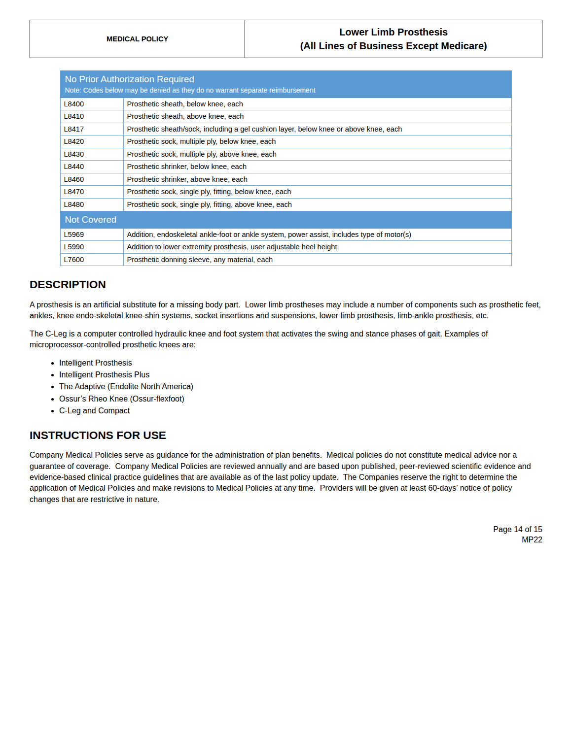| MEDICAL POLICY | Lower Limb Prosthesis (All Lines of Business Except Medicare) |
| No Prior Authorization Required Note: Codes below may be denied as they do no warrant separate reimbursement |
| L8400 | Prosthetic sheath, below knee, each |
| L8410 | Prosthetic sheath, above knee, each |
| L8417 | Prosthetic sheath/sock, including a gel cushion layer, below knee or above knee, each |
| L8420 | Prosthetic sock, multiple ply, below knee, each |
| L8430 | Prosthetic sock, multiple ply, above knee, each |
| L8440 | Prosthetic shrinker, below knee, each |
| L8460 | Prosthetic shrinker, above knee, each |
| L8470 | Prosthetic sock, single ply, fitting, below knee, each |
| L8480 | Prosthetic sock, single ply, fitting, above knee, each |
| Not Covered |
| L5969 | Addition, endoskeletal ankle-foot or ankle system, power assist, includes type of motor(s) |
| L5990 | Addition to lower extremity prosthesis, user adjustable heel height |
| L7600 | Prosthetic donning sleeve, any material, each |
DESCRIPTION
A prosthesis is an artificial substitute for a missing body part. Lower limb prostheses may include a number of components such as prosthetic feet, ankles, knee endo-skeletal knee-shin systems, socket insertions and suspensions, lower limb prosthesis, limb-ankle prosthesis, etc.
The C-Leg is a computer controlled hydraulic knee and foot system that activates the swing and stance phases of gait. Examples of microprocessor-controlled prosthetic knees are:
Intelligent Prosthesis
Intelligent Prosthesis Plus
The Adaptive (Endolite North America)
Ossur’s Rheo Knee (Ossur-flexfoot)
C-Leg and Compact
INSTRUCTIONS FOR USE
Company Medical Policies serve as guidance for the administration of plan benefits. Medical policies do not constitute medical advice nor a guarantee of coverage. Company Medical Policies are reviewed annually and are based upon published, peer-reviewed scientific evidence and evidence-based clinical practice guidelines that are available as of the last policy update. The Companies reserve the right to determine the application of Medical Policies and make revisions to Medical Policies at any time. Providers will be given at least 60-days’ notice of policy changes that are restrictive in nature.
Page 14 of 15
MP22